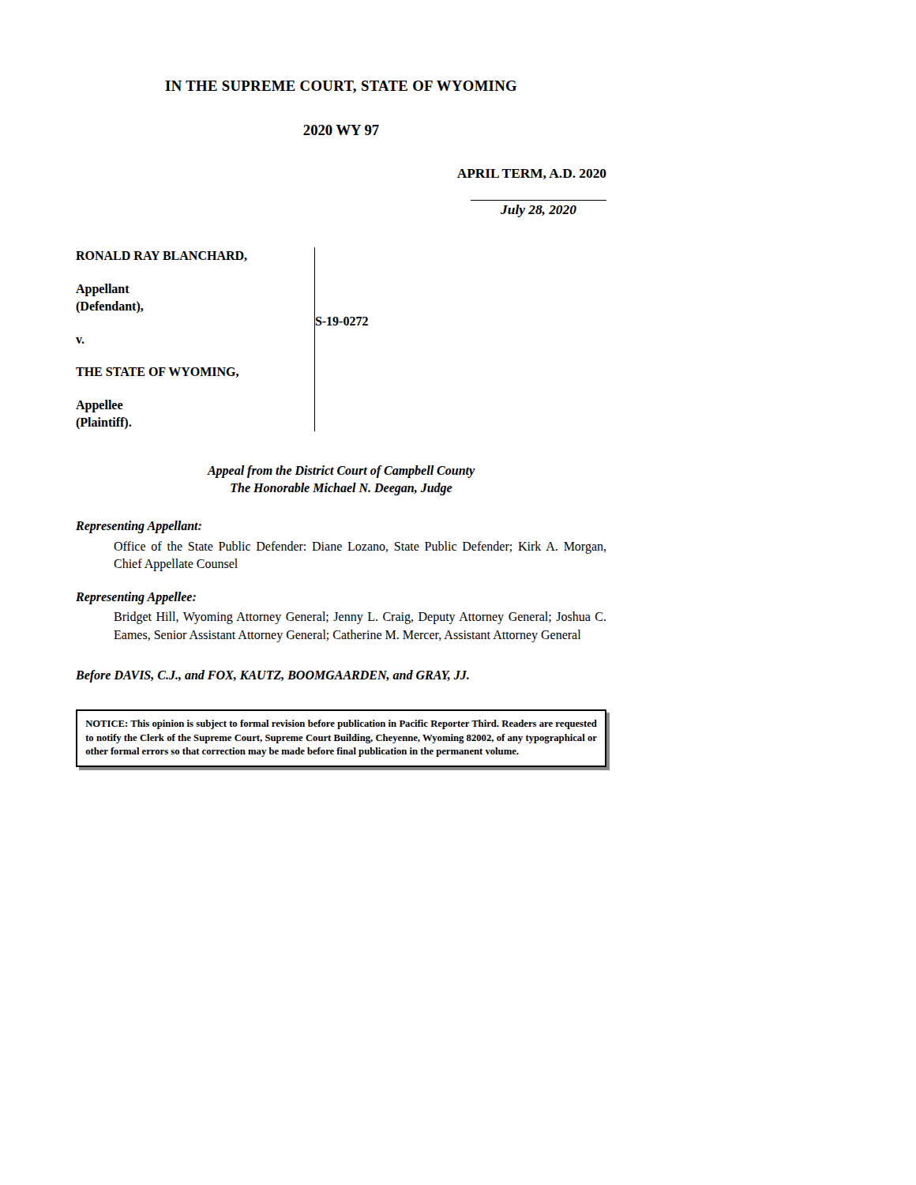IN THE SUPREME COURT, STATE OF WYOMING
2020 WY 97
APRIL TERM, A.D. 2020
July 28, 2020
| RONALD RAY BLANCHARD, Appellant (Defendant), v. THE STATE OF WYOMING, Appellee (Plaintiff). | S-19-0272 |
Appeal from the District Court of Campbell County
The Honorable Michael N. Deegan, Judge
Representing Appellant:
Office of the State Public Defender: Diane Lozano, State Public Defender; Kirk A. Morgan, Chief Appellate Counsel
Representing Appellee:
Bridget Hill, Wyoming Attorney General; Jenny L. Craig, Deputy Attorney General; Joshua C. Eames, Senior Assistant Attorney General; Catherine M. Mercer, Assistant Attorney General
Before DAVIS, C.J., and FOX, KAUTZ, BOOMGAARDEN, and GRAY, JJ.
NOTICE: This opinion is subject to formal revision before publication in Pacific Reporter Third. Readers are requested to notify the Clerk of the Supreme Court, Supreme Court Building, Cheyenne, Wyoming 82002, of any typographical or other formal errors so that correction may be made before final publication in the permanent volume.